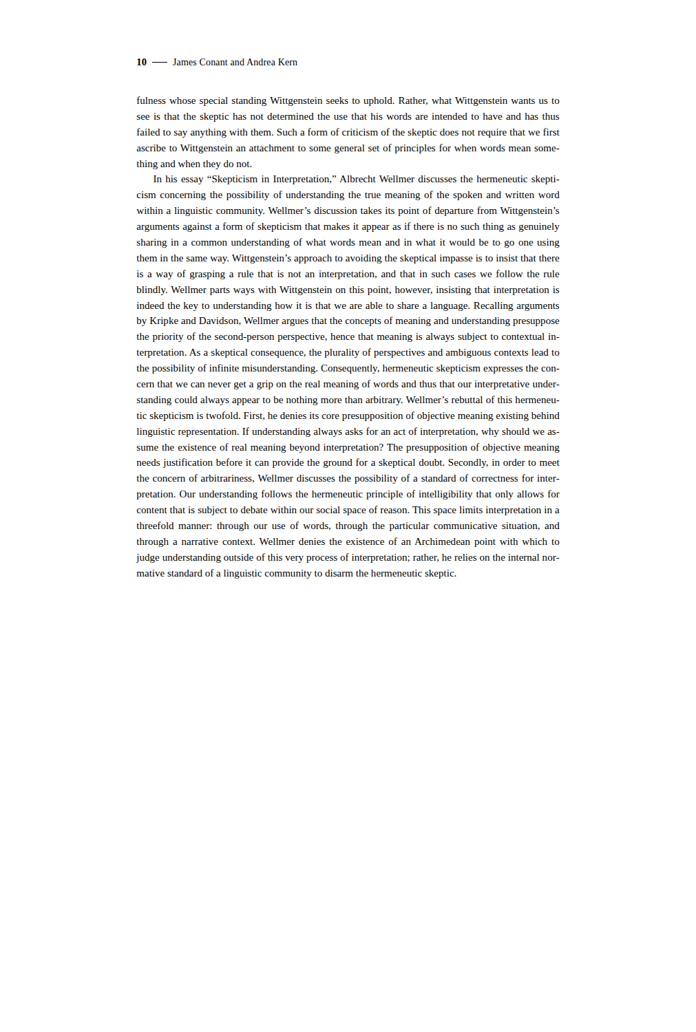10 James Conant and Andrea Kern
fulness whose special standing Wittgenstein seeks to uphold. Rather, what Wittgenstein wants us to see is that the skeptic has not determined the use that his words are intended to have and has thus failed to say anything with them. Such a form of criticism of the skeptic does not require that we first ascribe to Wittgenstein an attachment to some general set of principles for when words mean something and when they do not.
In his essay “Skepticism in Interpretation,” Albrecht Wellmer discusses the hermeneutic skepticism concerning the possibility of understanding the true meaning of the spoken and written word within a linguistic community. Wellmer’s discussion takes its point of departure from Wittgenstein’s arguments against a form of skepticism that makes it appear as if there is no such thing as genuinely sharing in a common understanding of what words mean and in what it would be to go one using them in the same way. Wittgenstein’s approach to avoiding the skeptical impasse is to insist that there is a way of grasping a rule that is not an interpretation, and that in such cases we follow the rule blindly. Wellmer parts ways with Wittgenstein on this point, however, insisting that interpretation is indeed the key to understanding how it is that we are able to share a language. Recalling arguments by Kripke and Davidson, Wellmer argues that the concepts of meaning and understanding presuppose the priority of the second-person perspective, hence that meaning is always subject to contextual interpretation. As a skeptical consequence, the plurality of perspectives and ambiguous contexts lead to the possibility of infinite misunderstanding. Consequently, hermeneutic skepticism expresses the concern that we can never get a grip on the real meaning of words and thus that our interpretative understanding could always appear to be nothing more than arbitrary. Wellmer’s rebuttal of this hermeneutic skepticism is twofold. First, he denies its core presupposition of objective meaning existing behind linguistic representation. If understanding always asks for an act of interpretation, why should we assume the existence of real meaning beyond interpretation? The presupposition of objective meaning needs justification before it can provide the ground for a skeptical doubt. Secondly, in order to meet the concern of arbitrariness, Wellmer discusses the possibility of a standard of correctness for interpretation. Our understanding follows the hermeneutic principle of intelligibility that only allows for content that is subject to debate within our social space of reason. This space limits interpretation in a threefold manner: through our use of words, through the particular communicative situation, and through a narrative context. Wellmer denies the existence of an Archimedean point with which to judge understanding outside of this very process of interpretation; rather, he relies on the internal normative standard of a linguistic community to disarm the hermeneutic skeptic.